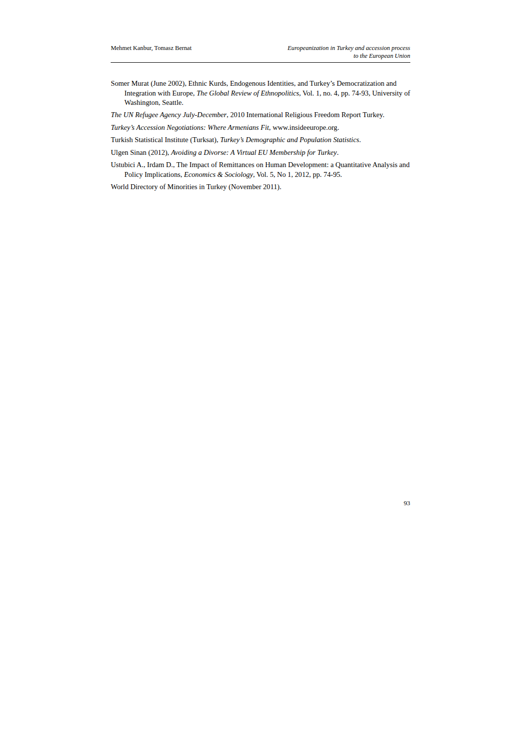Mehmet Kanbur, Tomasz Bernat
Europeanization in Turkey and accession process
to the European Union
Somer Murat (June 2002), Ethnic Kurds, Endogenous Identities, and Turkey’s Democratization and Integration with Europe, The Global Review of Ethnopolitics, Vol. 1, no. 4, pp. 74-93, University of Washington, Seattle.
The UN Refugee Agency July-December, 2010 International Religious Freedom Report Turkey.
Turkey’s Accession Negotiations: Where Armenians Fit, www.insideeurope.org.
Turkish Statistical Institute (Turksat), Turkey’s Demographic and Population Statistics.
Ulgen Sinan (2012), Avoiding a Divorse: A Virtual EU Membership for Turkey.
Ustubici A., Irdam D., The Impact of Remittances on Human Development: a Quantitative Analysis and Policy Implications, Economics & Sociology, Vol. 5, No 1, 2012, pp. 74-95.
World Directory of Minorities in Turkey (November 2011).
93